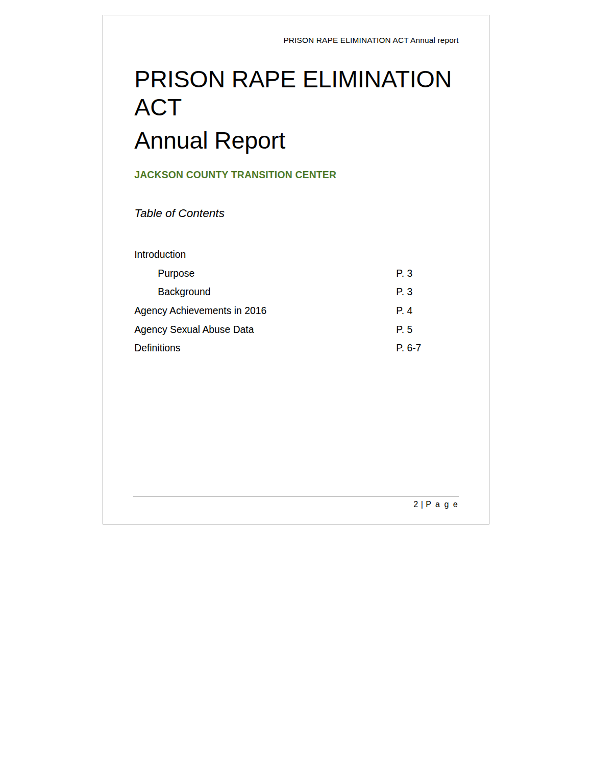PRISON RAPE ELIMINATION ACT Annual report
PRISON RAPE ELIMINATION ACTAnnual Report
JACKSON COUNTY TRANSITION CENTER
Table of Contents
| Introduction | |
| Purpose | P. 3 |
| Background | P. 3 |
| Agency Achievements in 2016 | P. 4 |
| Agency Sexual Abuse Data | P. 5 |
| Definitions | P. 6-7 |
2 | P a g e